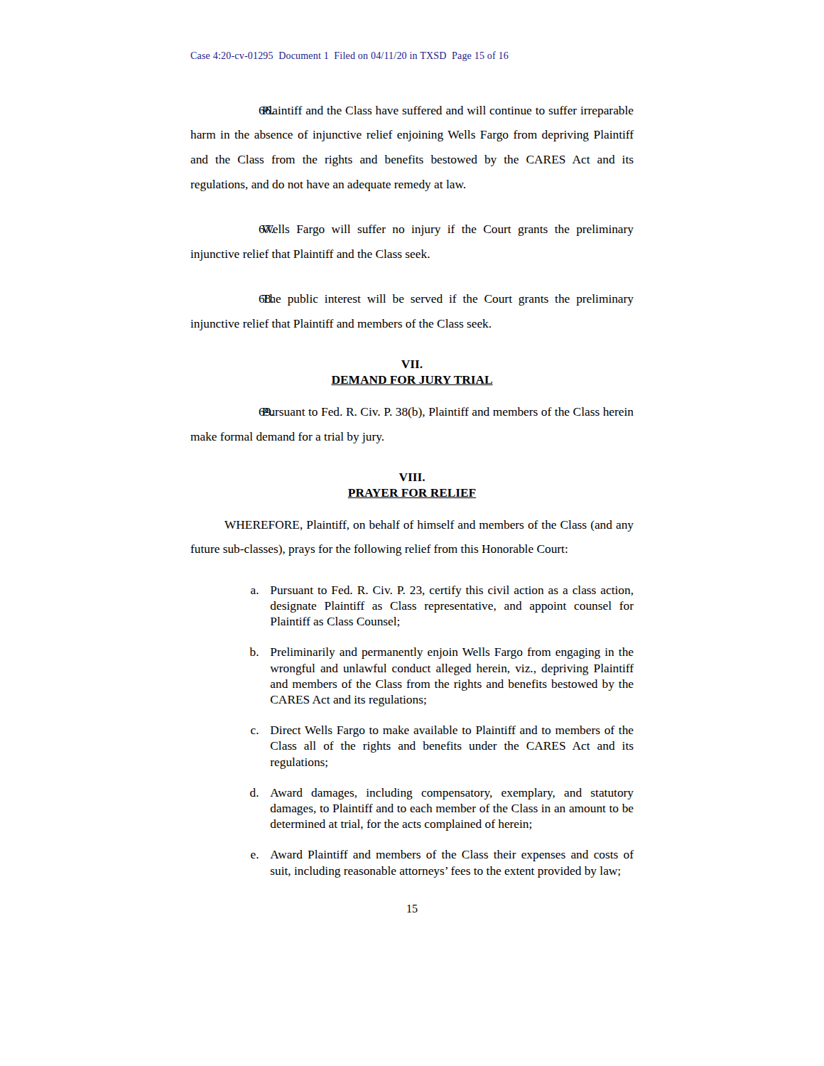Case 4:20-cv-01295 Document 1 Filed on 04/11/20 in TXSD Page 15 of 16
66. Plaintiff and the Class have suffered and will continue to suffer irreparable harm in the absence of injunctive relief enjoining Wells Fargo from depriving Plaintiff and the Class from the rights and benefits bestowed by the CARES Act and its regulations, and do not have an adequate remedy at law.
67. Wells Fargo will suffer no injury if the Court grants the preliminary injunctive relief that Plaintiff and the Class seek.
68. The public interest will be served if the Court grants the preliminary injunctive relief that Plaintiff and members of the Class seek.
VII.
DEMAND FOR JURY TRIAL
69. Pursuant to Fed. R. Civ. P. 38(b), Plaintiff and members of the Class herein make formal demand for a trial by jury.
VIII.
PRAYER FOR RELIEF
WHEREFORE, Plaintiff, on behalf of himself and members of the Class (and any future sub-classes), prays for the following relief from this Honorable Court:
Pursuant to Fed. R. Civ. P. 23, certify this civil action as a class action, designate Plaintiff as Class representative, and appoint counsel for Plaintiff as Class Counsel;
Preliminarily and permanently enjoin Wells Fargo from engaging in the wrongful and unlawful conduct alleged herein, viz., depriving Plaintiff and members of the Class from the rights and benefits bestowed by the CARES Act and its regulations;
Direct Wells Fargo to make available to Plaintiff and to members of the Class all of the rights and benefits under the CARES Act and its regulations;
Award damages, including compensatory, exemplary, and statutory damages, to Plaintiff and to each member of the Class in an amount to be determined at trial, for the acts complained of herein;
Award Plaintiff and members of the Class their expenses and costs of suit, including reasonable attorneys’ fees to the extent provided by law;
15